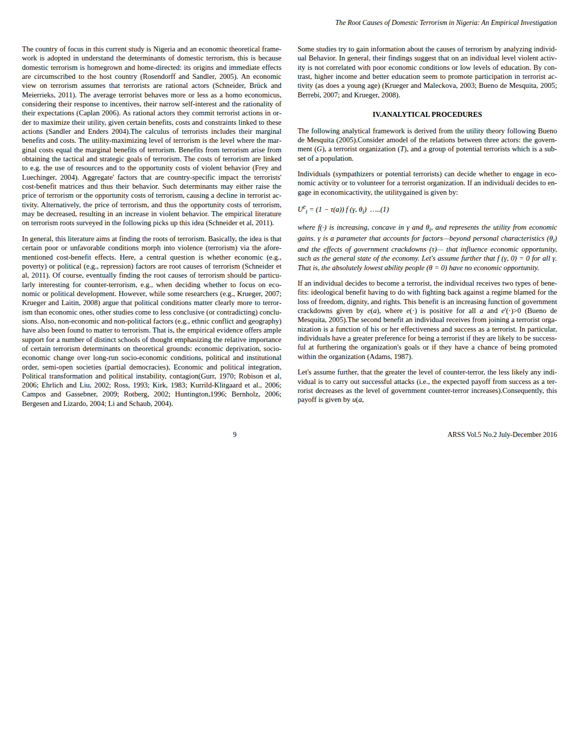The Root Causes of Domestic Terrorism in Nigeria: An Empirical Investigation
The country of focus in this current study is Nigeria and an economic theoretical framework is adopted in understand the determinants of domestic terrorism, this is because domestic terrorism is homegrown and home-directed: its origins and immediate effects are circumscribed to the host country (Rosendorff and Sandler, 2005). An economic view on terrorism assumes that terrorists are rational actors (Schneider, Brück and Meierrieks, 2011). The average terrorist behaves more or less as a homo economicus, considering their response to incentives, their narrow self-interest and the rationality of their expectations (Caplan 2006). As rational actors they commit terrorist actions in order to maximize their utility, given certain benefits, costs and constraints linked to these actions (Sandler and Enders 2004).The calculus of terrorists includes their marginal benefits and costs. The utility-maximizing level of terrorism is the level where the marginal costs equal the marginal benefits of terrorism. Benefits from terrorism arise from obtaining the tactical and strategic goals of terrorism. The costs of terrorism are linked to e.g. the use of resources and to the opportunity costs of violent behavior (Frey and Luechinger, 2004). Aggregate' factors that are country-specific impact the terrorists' cost-benefit matrices and thus their behavior. Such determinants may either raise the price of terrorism or the opportunity costs of terrorism, causing a decline in terrorist activity. Alternatively, the price of terrorism, and thus the opportunity costs of terrorism, may be decreased, resulting in an increase in violent behavior. The empirical literature on terrorism roots surveyed in the following picks up this idea (Schneider et al, 2011).
In general, this literature aims at finding the roots of terrorism. Basically, the idea is that certain poor or unfavorable conditions morph into violence (terrorism) via the aforementioned cost-benefit effects. Here, a central question is whether economic (e.g., poverty) or political (e.g., repression) factors are root causes of terrorism (Schneider et al, 2011). Of course, eventually finding the root causes of terrorism should be particularly interesting for counter-terrorism, e.g., when deciding whether to focus on economic or political development. However, while some researchers (e.g., Krueger, 2007; Krueger and Laitin, 2008) argue that political conditions matter clearly more to terrorism than economic ones, other studies come to less conclusive (or contradicting) conclusions. Also, non-economic and non-political factors (e.g., ethnic conflict and geography) have also been found to matter to terrorism. That is, the empirical evidence offers ample support for a number of distinct schools of thought emphasizing the relative importance of certain terrorism determinants on theoretical grounds: economic deprivation, socio-economic change over long-run socio-economic conditions, political and institutional order, semi-open societies (partial democracies), Economic and political integration, Political transformation and political instability, contagion(Gurr, 1970; Robison et al, 2006; Ehrlich and Liu, 2002; Ross, 1993; Kirk, 1983; Kurrild-Klitgaard et al., 2006; Campos and Gassebner, 2009; Rotberg, 2002; Huntington,1996; Bernholz, 2006; Bergesen and Lizardo, 2004; Li and Schaub, 2004).
Some studies try to gain information about the causes of terrorism by analyzing individual Behavior. In general, their findings suggest that on an individual level violent activity is not correlated with poor economic conditions or low levels of education. By contrast, higher income and better education seem to promote participation in terrorist activity (as does a young age) (Krueger and Maleckova, 2003; Bueno de Mesquita, 2005; Berrebi, 2007; and Krueger, 2008).
IV.ANALYTICAL PROCEDURES
The following analytical framework is derived from the utility theory following Bueno de Mesquita (2005).Consider amodel of the relations between three actors: the government (G), a terrorist organization (T), and a group of potential terrorists which is a subset of a population.
Individuals (sympathizers or potential terrorists) can decide whether to engage in economic activity or to volunteer for a terrorist organization. If an individuali decides to engage in economicactivity, the utilitygained is given by:
Uei = (1 − τ(a)) f (γ, θi) …..(1)
where f(·) is increasing, concave in γ and θi, and represents the utility from economic gains. γ is a parameter that accounts for factors—beyond personal characteristics (θi) and the effects of government crackdowns (τ)— that influence economic opportunity, such as the general state of the economy. Let's assume further that f (γ, 0) = 0 for all γ. That is, the absolutely lowest ability people (θ = 0) have no economic opportunity.
If an individual decides to become a terrorist, the individual receives two types of benefits: ideological benefit having to do with fighting back against a regime blamed for the loss of freedom, dignity, and rights. This benefit is an increasing function of government crackdowns given by e(a), where e(·) is positive for all a and e'(·)>0 (Bueno de Mesquita, 2005).The second benefit an individual receives from joining a terrorist organization is a function of his or her effectiveness and success as a terrorist. In particular, individuals have a greater preference for being a terrorist if they are likely to be successful at furthering the organization's goals or if they have a chance of being promoted within the organization (Adams, 1987).
Let's assume further, that the greater the level of counter-terror, the less likely any individual is to carry out successful attacks (i.e., the expected payoff from success as a terrorist decreases as the level of government counter-terror increases).Consequently, this payoff is given by u(a,
9 ARSS Vol.5 No.2 July-December 2016